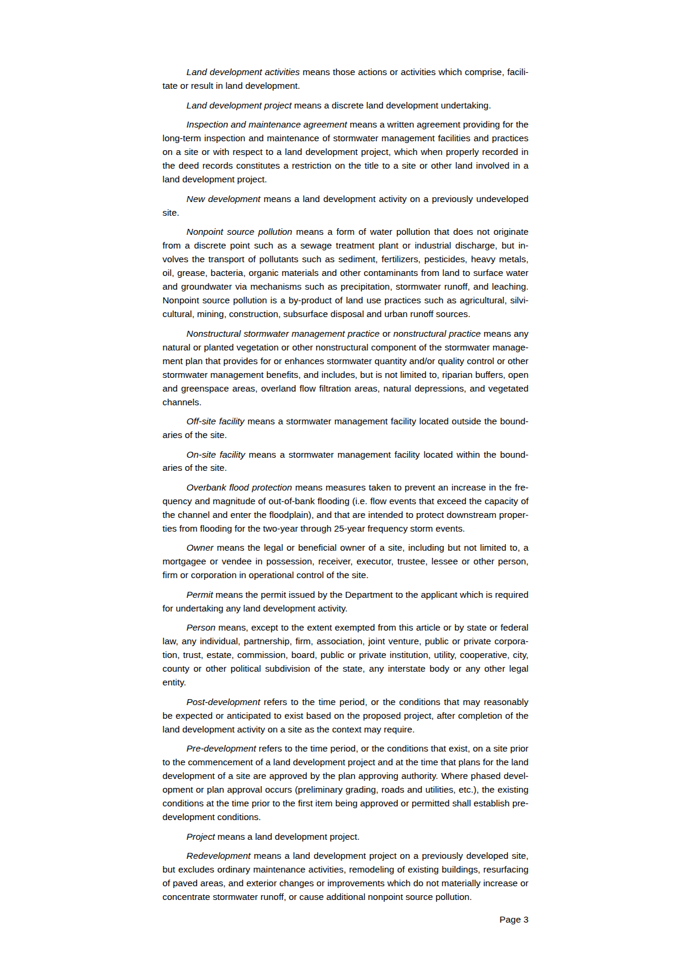Land development activities means those actions or activities which comprise, facilitate or result in land development.
Land development project means a discrete land development undertaking.
Inspection and maintenance agreement means a written agreement providing for the long-term inspection and maintenance of stormwater management facilities and practices on a site or with respect to a land development project, which when properly recorded in the deed records constitutes a restriction on the title to a site or other land involved in a land development project.
New development means a land development activity on a previously undeveloped site.
Nonpoint source pollution means a form of water pollution that does not originate from a discrete point such as a sewage treatment plant or industrial discharge, but involves the transport of pollutants such as sediment, fertilizers, pesticides, heavy metals, oil, grease, bacteria, organic materials and other contaminants from land to surface water and groundwater via mechanisms such as precipitation, stormwater runoff, and leaching. Nonpoint source pollution is a by-product of land use practices such as agricultural, silvicultural, mining, construction, subsurface disposal and urban runoff sources.
Nonstructural stormwater management practice or nonstructural practice means any natural or planted vegetation or other nonstructural component of the stormwater management plan that provides for or enhances stormwater quantity and/or quality control or other stormwater management benefits, and includes, but is not limited to, riparian buffers, open and greenspace areas, overland flow filtration areas, natural depressions, and vegetated channels.
Off-site facility means a stormwater management facility located outside the boundaries of the site.
On-site facility means a stormwater management facility located within the boundaries of the site.
Overbank flood protection means measures taken to prevent an increase in the frequency and magnitude of out-of-bank flooding (i.e. flow events that exceed the capacity of the channel and enter the floodplain), and that are intended to protect downstream properties from flooding for the two-year through 25-year frequency storm events.
Owner means the legal or beneficial owner of a site, including but not limited to, a mortgagee or vendee in possession, receiver, executor, trustee, lessee or other person, firm or corporation in operational control of the site.
Permit means the permit issued by the Department to the applicant which is required for undertaking any land development activity.
Person means, except to the extent exempted from this article or by state or federal law, any individual, partnership, firm, association, joint venture, public or private corporation, trust, estate, commission, board, public or private institution, utility, cooperative, city, county or other political subdivision of the state, any interstate body or any other legal entity.
Post-development refers to the time period, or the conditions that may reasonably be expected or anticipated to exist based on the proposed project, after completion of the land development activity on a site as the context may require.
Pre-development refers to the time period, or the conditions that exist, on a site prior to the commencement of a land development project and at the time that plans for the land development of a site are approved by the plan approving authority. Where phased development or plan approval occurs (preliminary grading, roads and utilities, etc.), the existing conditions at the time prior to the first item being approved or permitted shall establish pre-development conditions.
Project means a land development project.
Redevelopment means a land development project on a previously developed site, but excludes ordinary maintenance activities, remodeling of existing buildings, resurfacing of paved areas, and exterior changes or improvements which do not materially increase or concentrate stormwater runoff, or cause additional nonpoint source pollution.
Page 3